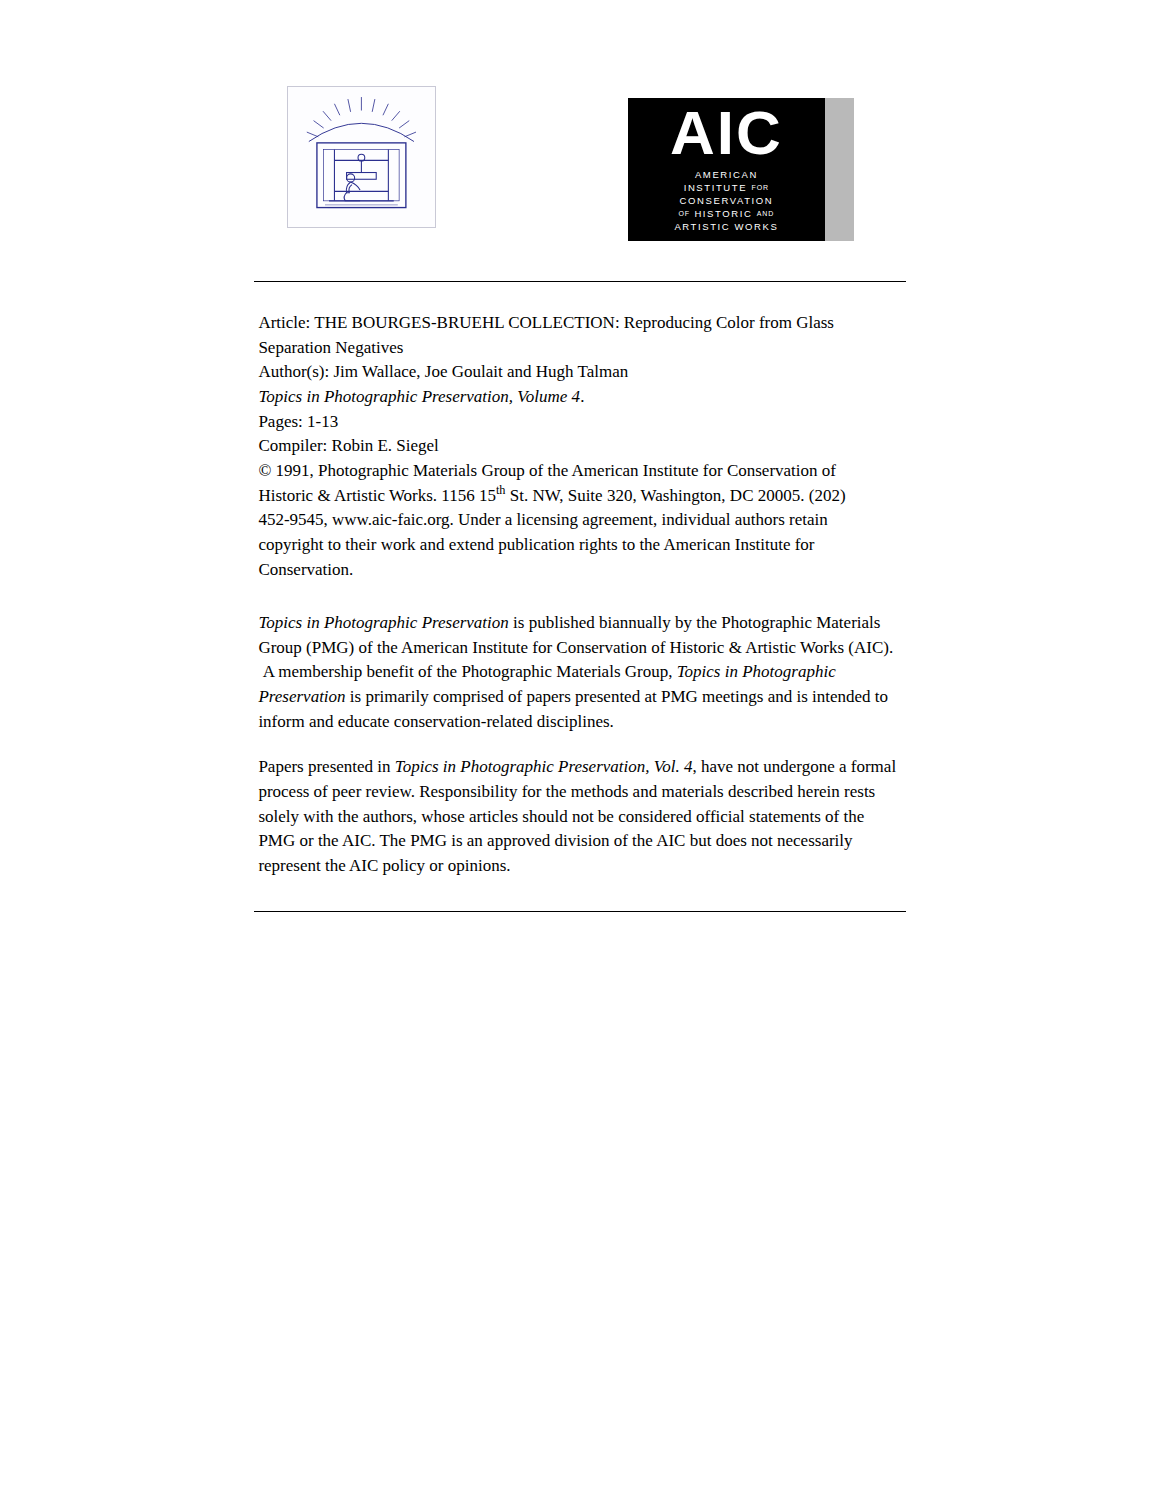AIC
AMERICAN
INSTITUTE FOR
CONSERVATION
OF HISTORIC AND
ARTISTIC WORKS
Article: THE BOURGES-BRUEHL COLLECTION: Reproducing Color from Glass Separation Negatives Author(s): Jim Wallace, Joe Goulait and Hugh Talman Topics in Photographic Preservation, Volume 4. Pages: 1-13 Compiler: Robin E. Siegel © 1991, Photographic Materials Group of the American Institute for Conservation of Historic & Artistic Works. 1156 15th St. NW, Suite 320, Washington, DC 20005. (202) 452-9545, www.aic-faic.org. Under a licensing agreement, individual authors retain copyright to their work and extend publication rights to the American Institute for Conservation.
Topics in Photographic Preservation is published biannually by the Photographic Materials Group (PMG) of the American Institute for Conservation of Historic & Artistic Works (AIC). A membership benefit of the Photographic Materials Group, Topics in Photographic Preservation is primarily comprised of papers presented at PMG meetings and is intended to inform and educate conservation-related disciplines.
Papers presented in Topics in Photographic Preservation, Vol. 4, have not undergone a formal process of peer review. Responsibility for the methods and materials described herein rests solely with the authors, whose articles should not be considered official statements of the PMG or the AIC. The PMG is an approved division of the AIC but does not necessarily represent the AIC policy or opinions.